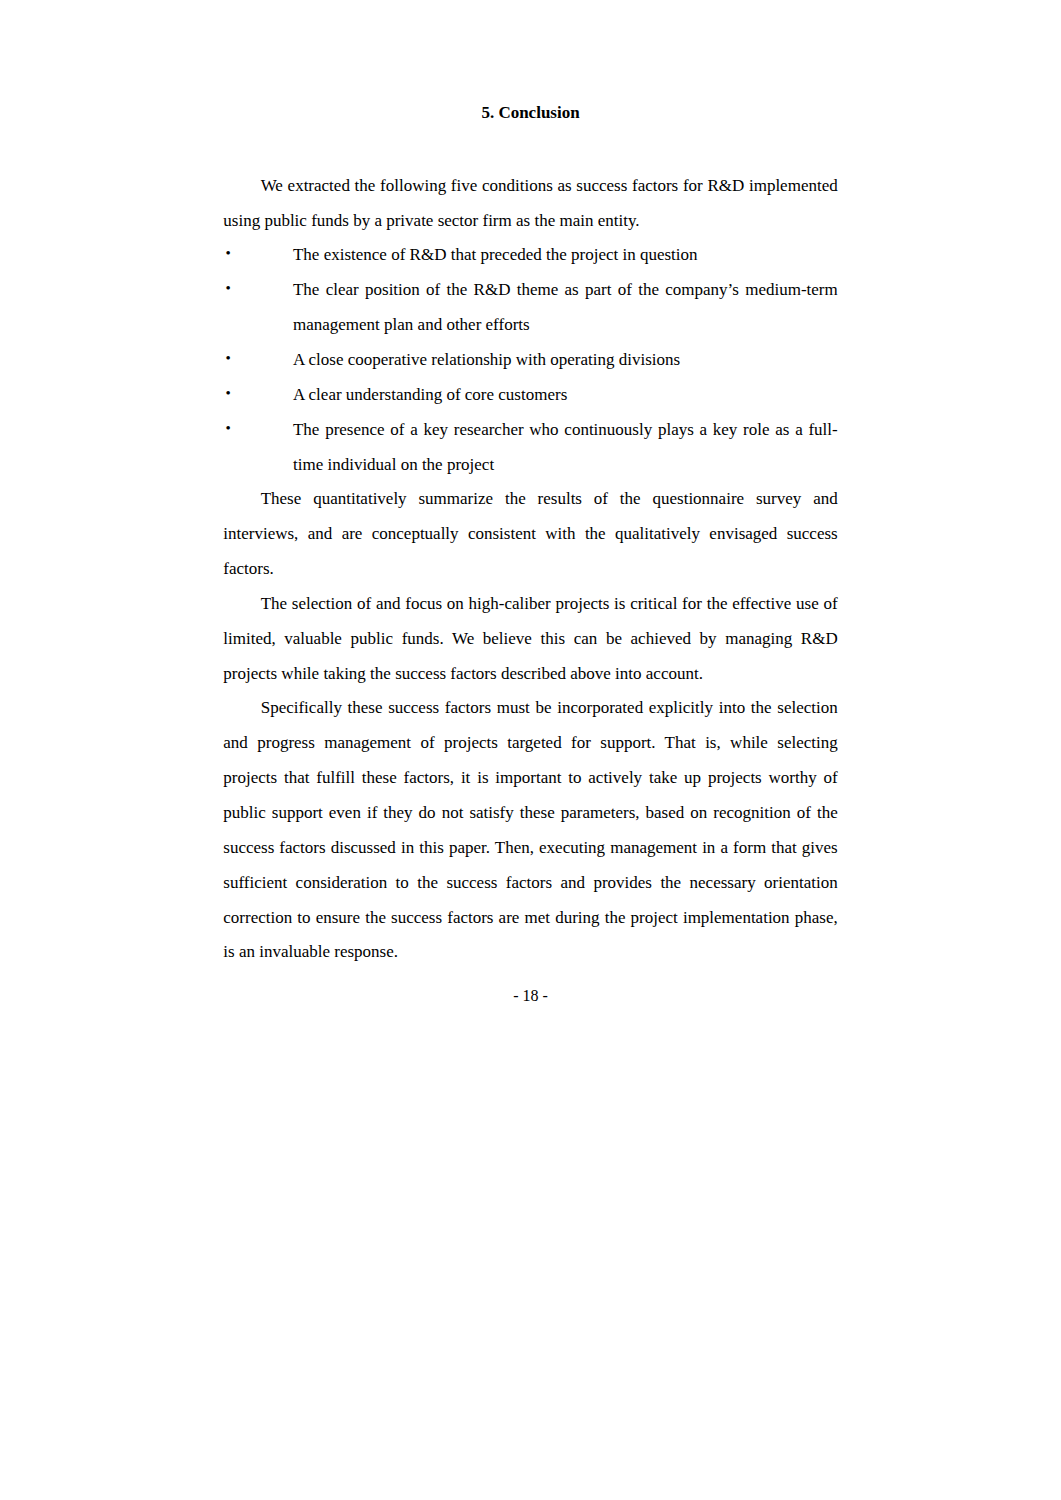5. Conclusion
We extracted the following five conditions as success factors for R&D implemented using public funds by a private sector firm as the main entity.
•The existence of R&D that preceded the project in question
•The clear position of the R&D theme as part of the company’s medium-term management plan and other efforts
•A close cooperative relationship with operating divisions
•A clear understanding of core customers
•The presence of a key researcher who continuously plays a key role as a full-time individual on the project
These quantitatively summarize the results of the questionnaire survey and interviews, and are conceptually consistent with the qualitatively envisaged success factors.
The selection of and focus on high-caliber projects is critical for the effective use of limited, valuable public funds. We believe this can be achieved by managing R&D projects while taking the success factors described above into account.
Specifically these success factors must be incorporated explicitly into the selection and progress management of projects targeted for support. That is, while selecting projects that fulfill these factors, it is important to actively take up projects worthy of public support even if they do not satisfy these parameters, based on recognition of the success factors discussed in this paper. Then, executing management in a form that gives sufficient consideration to the success factors and provides the necessary orientation correction to ensure the success factors are met during the project implementation phase, is an invaluable response.
- 18 -